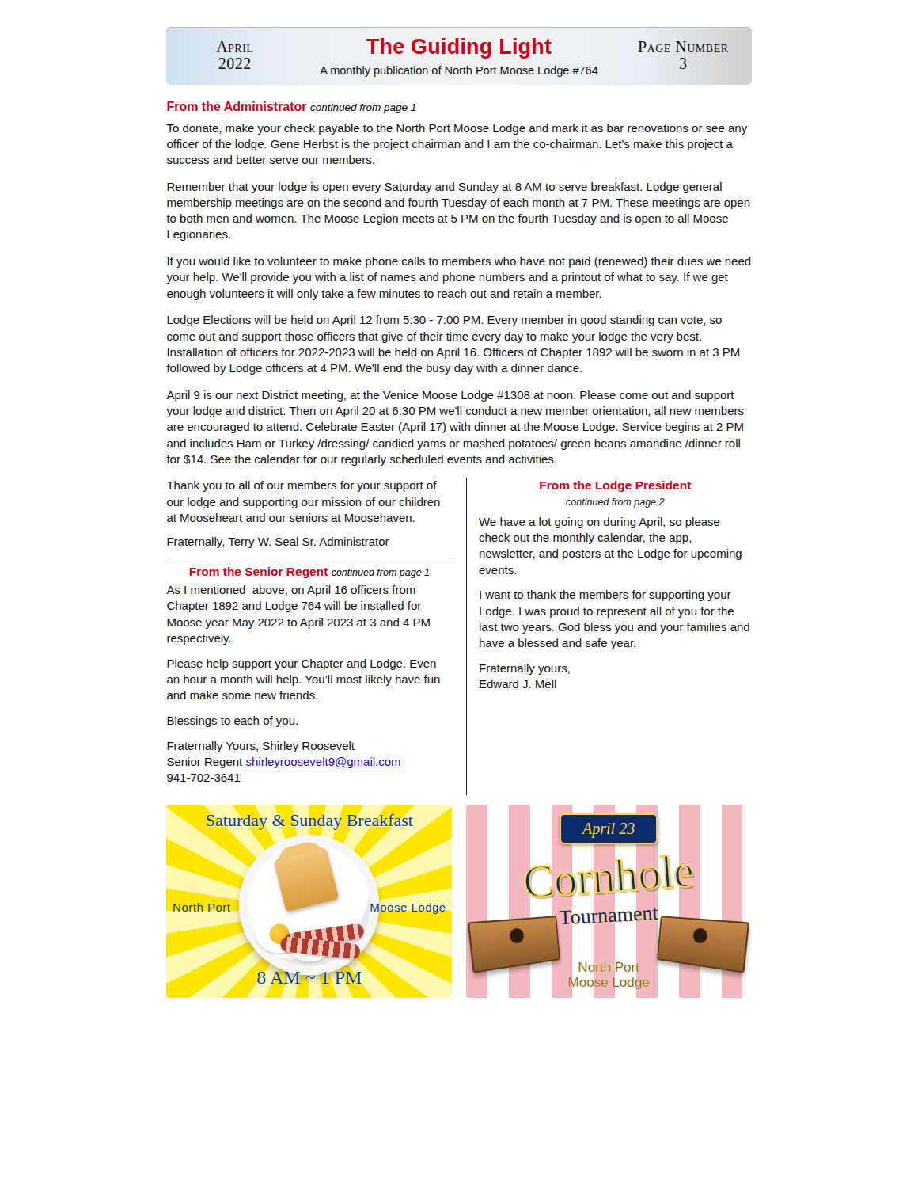April
2022
The Guiding Light
A monthly publication of North Port Moose Lodge #764
Page Number
3
From the Administrator continued from page 1
To donate, make your check payable to the North Port Moose Lodge and mark it as bar renovations or see any officer of the lodge. Gene Herbst is the project chairman and I am the co-chairman. Let's make this project a success and better serve our members.
Remember that your lodge is open every Saturday and Sunday at 8 AM to serve breakfast. Lodge general membership meetings are on the second and fourth Tuesday of each month at 7 PM. These meetings are open to both men and women. The Moose Legion meets at 5 PM on the fourth Tuesday and is open to all Moose Legionaries.
If you would like to volunteer to make phone calls to members who have not paid (renewed) their dues we need your help. We'll provide you with a list of names and phone numbers and a printout of what to say. If we get enough volunteers it will only take a few minutes to reach out and retain a member.
Lodge Elections will be held on April 12 from 5:30 - 7:00 PM. Every member in good standing can vote, so come out and support those officers that give of their time every day to make your lodge the very best. Installation of officers for 2022-2023 will be held on April 16. Officers of Chapter 1892 will be sworn in at 3 PM followed by Lodge officers at 4 PM. We'll end the busy day with a dinner dance.
April 9 is our next District meeting, at the Venice Moose Lodge #1308 at noon. Please come out and support your lodge and district. Then on April 20 at 6:30 PM we'll conduct a new member orientation, all new members are encouraged to attend. Celebrate Easter (April 17) with dinner at the Moose Lodge. Service begins at 2 PM and includes Ham or Turkey /dressing/ candied yams or mashed potatoes/ green beans amandine /dinner roll for $14. See the calendar for our regularly scheduled events and activities.
Thank you to all of our members for your support of our lodge and supporting our mission of our children at Mooseheart and our seniors at Moosehaven.
Fraternally, Terry W. Seal Sr. Administrator
From the Senior Regent continued from page 1
As I mentioned above, on April 16 officers from Chapter 1892 and Lodge 764 will be installed for Moose year May 2022 to April 2023 at 3 and 4 PM respectively.
Please help support your Chapter and Lodge. Even an hour a month will help. You’ll most likely have fun and make some new friends.
Blessings to each of you.
Fraternally Yours, Shirley Roosevelt
Senior Regent shirleyroosevelt9@gmail.com
941-702-3641
From the Lodge President
continued from page 2
We have a lot going on during April, so please check out the monthly calendar, the app, newsletter, and posters at the Lodge for upcoming events.
I want to thank the members for supporting your Lodge. I was proud to represent all of you for the last two years. God bless you and your families and have a blessed and safe year.
Fraternally yours,
Edward J. Mell
Saturday & Sunday Breakfast
North Port
Moose Lodge
8 AM ~ 1 PM
April 23
Cornhole
Tournament
North Port
Moose Lodge